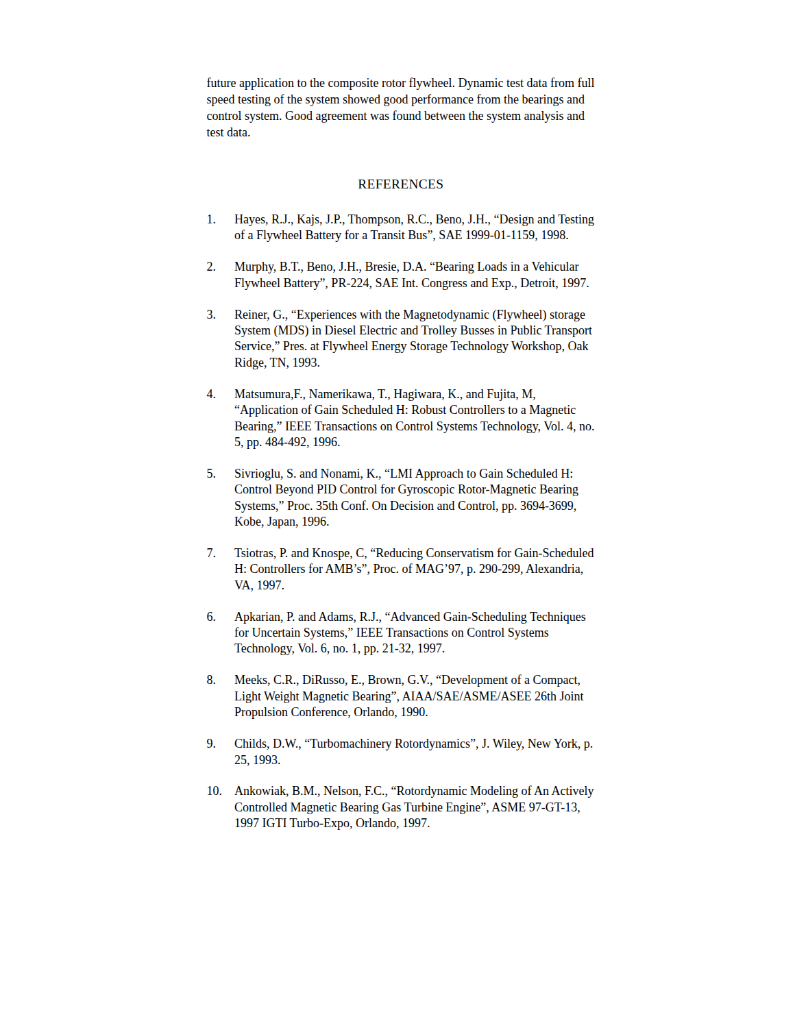future application to the composite rotor flywheel. Dynamic test data from full speed testing of the system showed good performance from the bearings and control system. Good agreement was found between the system analysis and test data.
REFERENCES
1. Hayes, R.J., Kajs, J.P., Thompson, R.C., Beno, J.H., “Design and Testing of a Flywheel Battery for a Transit Bus”, SAE 1999-01-1159, 1998.
2. Murphy, B.T., Beno, J.H., Bresie, D.A. “Bearing Loads in a Vehicular Flywheel Battery”, PR-224, SAE Int. Congress and Exp., Detroit, 1997.
3. Reiner, G., “Experiences with the Magnetodynamic (Flywheel) storage System (MDS) in Diesel Electric and Trolley Busses in Public Transport Service,” Pres. at Flywheel Energy Storage Technology Workshop, Oak Ridge, TN, 1993.
4. Matsumura,F., Namerikawa, T., Hagiwara, K., and Fujita, M, “Application of Gain Scheduled H: Robust Controllers to a Magnetic Bearing,” IEEE Transactions on Control Systems Technology, Vol. 4, no. 5, pp. 484-492, 1996.
5. Sivrioglu, S. and Nonami, K., “LMI Approach to Gain Scheduled H: Control Beyond PID Control for Gyroscopic Rotor-Magnetic Bearing Systems,” Proc. 35th Conf. On Decision and Control, pp. 3694-3699, Kobe, Japan, 1996.
7. Tsiotras, P. and Knospe, C, “Reducing Conservatism for Gain-Scheduled H: Controllers for AMB’s”, Proc. of MAG’97, p. 290-299, Alexandria, VA, 1997.
6. Apkarian, P. and Adams, R.J., “Advanced Gain-Scheduling Techniques for Uncertain Systems,” IEEE Transactions on Control Systems Technology, Vol. 6, no. 1, pp. 21-32, 1997.
8. Meeks, C.R., DiRusso, E., Brown, G.V., “Development of a Compact, Light Weight Magnetic Bearing”, AIAA/SAE/ASME/ASEE 26th Joint Propulsion Conference, Orlando, 1990.
9. Childs, D.W., “Turbomachinery Rotordynamics”, J. Wiley, New York, p. 25, 1993.
10. Ankowiak, B.M., Nelson, F.C., “Rotordynamic Modeling of An Actively Controlled Magnetic Bearing Gas Turbine Engine”, ASME 97-GT-13, 1997 IGTI Turbo-Expo, Orlando, 1997.